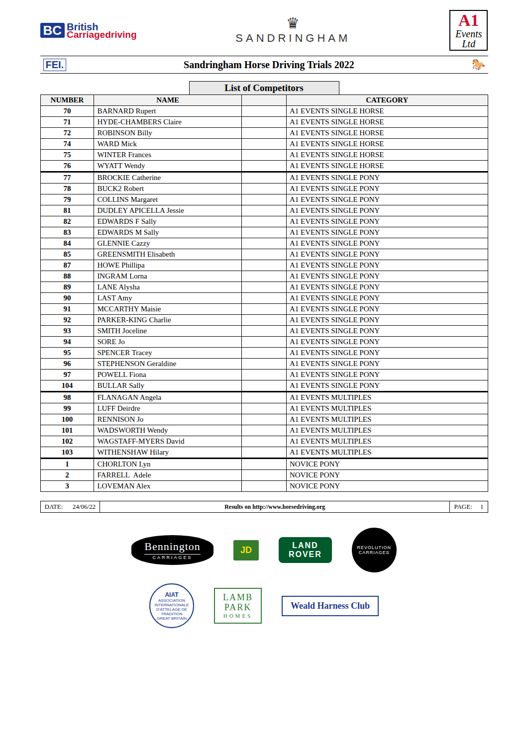BC BritishCarriagedriving
♛
SANDRINGHAM
A1
Events
Ltd
FEI.
Sandringham Horse Driving Trials 2022
🐎
List of Competitors
| NUMBER | NAME | | CATEGORY |
| --- | --- | --- | --- |
| 70 | BARNARD Rupert | | A1 EVENTS SINGLE HORSE |
| 71 | HYDE-CHAMBERS Claire | | A1 EVENTS SINGLE HORSE |
| 72 | ROBINSON Billy | | A1 EVENTS SINGLE HORSE |
| 74 | WARD Mick | | A1 EVENTS SINGLE HORSE |
| 75 | WINTER Frances | | A1 EVENTS SINGLE HORSE |
| 76 | WYATT Wendy | | A1 EVENTS SINGLE HORSE |
| 77 | BROCKIE Catherine | | A1 EVENTS SINGLE PONY |
| 78 | BUCK2 Robert | | A1 EVENTS SINGLE PONY |
| 79 | COLLINS Margaret | | A1 EVENTS SINGLE PONY |
| 81 | DUDLEY APICELLA Jessie | | A1 EVENTS SINGLE PONY |
| 82 | EDWARDS F Sally | | A1 EVENTS SINGLE PONY |
| 83 | EDWARDS M Sally | | A1 EVENTS SINGLE PONY |
| 84 | GLENNIE Cazzy | | A1 EVENTS SINGLE PONY |
| 85 | GREENSMITH Elisabeth | | A1 EVENTS SINGLE PONY |
| 87 | HOWE Phillipa | | A1 EVENTS SINGLE PONY |
| 88 | INGRAM Lorna | | A1 EVENTS SINGLE PONY |
| 89 | LANE Alysha | | A1 EVENTS SINGLE PONY |
| 90 | LAST Amy | | A1 EVENTS SINGLE PONY |
| 91 | MCCARTHY Maisie | | A1 EVENTS SINGLE PONY |
| 92 | PARKER-KING Charlie | | A1 EVENTS SINGLE PONY |
| 93 | SMITH Joceline | | A1 EVENTS SINGLE PONY |
| 94 | SORE Jo | | A1 EVENTS SINGLE PONY |
| 95 | SPENCER Tracey | | A1 EVENTS SINGLE PONY |
| 96 | STEPHENSON Geraldine | | A1 EVENTS SINGLE PONY |
| 97 | POWELL Fiona | | A1 EVENTS SINGLE PONY |
| 104 | BULLAR Sally | | A1 EVENTS SINGLE PONY |
| 98 | FLANAGAN Angela | | A1 EVENTS MULTIPLES |
| 99 | LUFF Deirdre | | A1 EVENTS MULTIPLES |
| 100 | RENNISON Jo | | A1 EVENTS MULTIPLES |
| 101 | WADSWORTH Wendy | | A1 EVENTS MULTIPLES |
| 102 | WAGSTAFF-MYERS David | | A1 EVENTS MULTIPLES |
| 103 | WITHENSHAW Hilary | | A1 EVENTS MULTIPLES |
| 1 | CHORLTON Lyn | | NOVICE PONY |
| 2 | FARRELL Adele | | NOVICE PONY |
| 3 | LOVEMAN Alex | | NOVICE PONY |
DATE: 24/06/22
Results on http://www.horsedriving.org
PAGE: 1
Bennington
CARRIAGES
JD
LAND
ROVER
REVOLUTION
CARRIAGES
AIAT
ASSOCIATION INTERNATIONALE D'ATTELAGE DE TRADITION
GREAT BRITAIN
LAMB
PARK
HOMES
Weald Harness Club